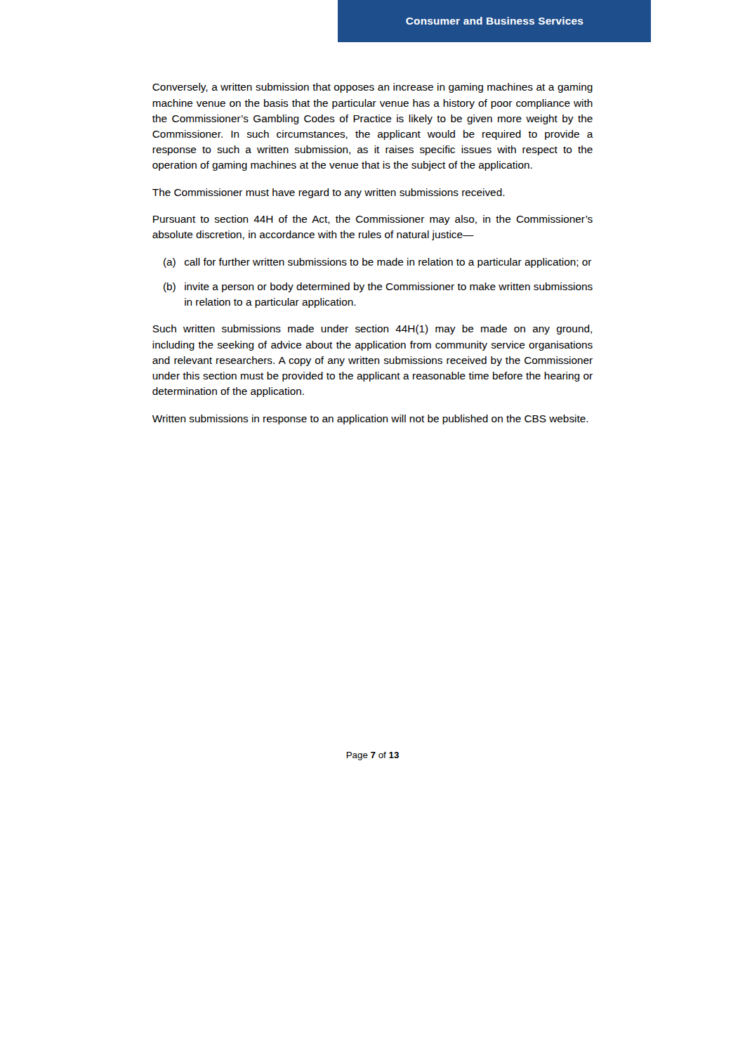Consumer and Business Services
Conversely, a written submission that opposes an increase in gaming machines at a gaming machine venue on the basis that the particular venue has a history of poor compliance with the Commissioner’s Gambling Codes of Practice is likely to be given more weight by the Commissioner. In such circumstances, the applicant would be required to provide a response to such a written submission, as it raises specific issues with respect to the operation of gaming machines at the venue that is the subject of the application.
The Commissioner must have regard to any written submissions received.
Pursuant to section 44H of the Act, the Commissioner may also, in the Commissioner’s absolute discretion, in accordance with the rules of natural justice—
(a) call for further written submissions to be made in relation to a particular application; or
(b) invite a person or body determined by the Commissioner to make written submissions in relation to a particular application.
Such written submissions made under section 44H(1) may be made on any ground, including the seeking of advice about the application from community service organisations and relevant researchers. A copy of any written submissions received by the Commissioner under this section must be provided to the applicant a reasonable time before the hearing or determination of the application.
Written submissions in response to an application will not be published on the CBS website.
Page 7 of 13